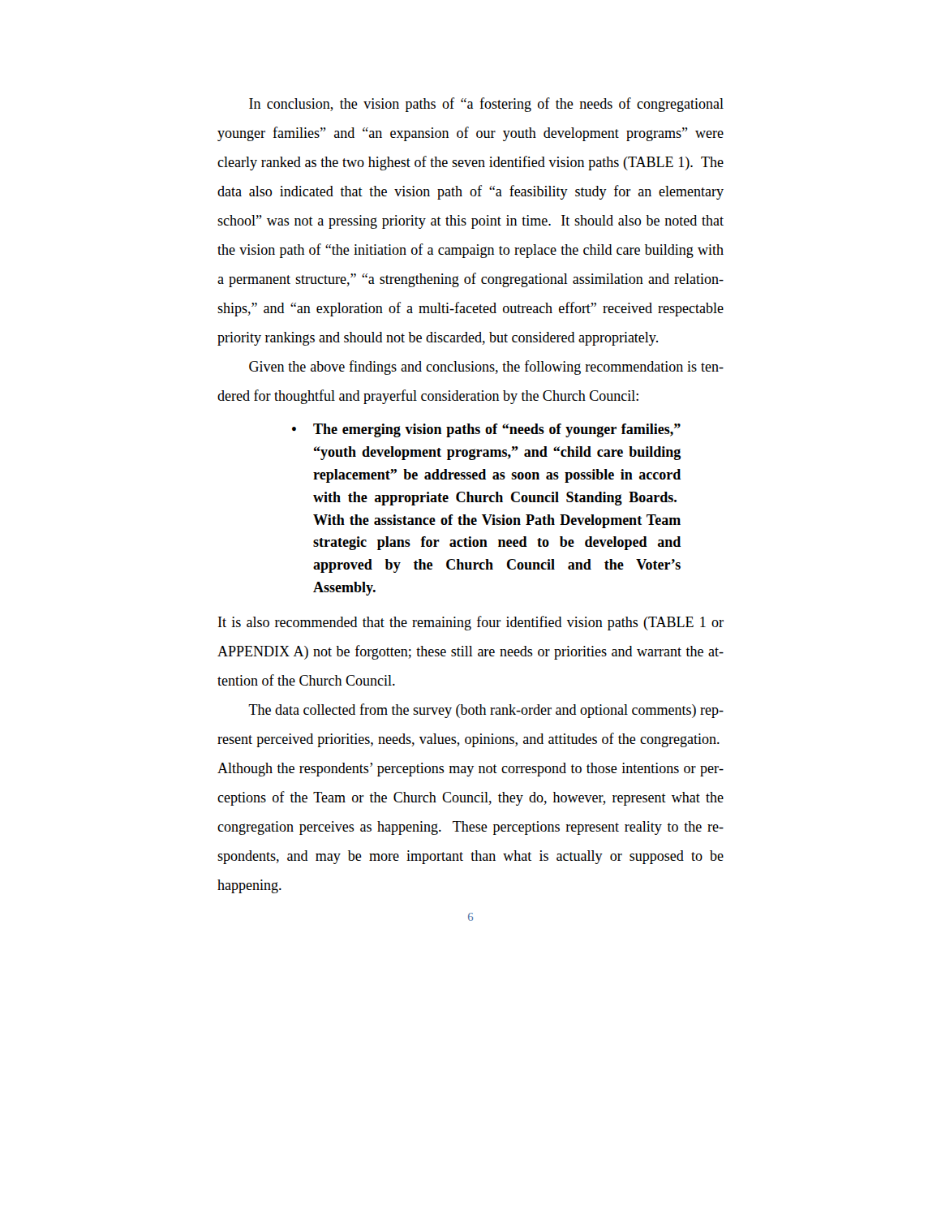In conclusion, the vision paths of “a fostering of the needs of congregational younger families” and “an expansion of our youth development programs” were clearly ranked as the two highest of the seven identified vision paths (TABLE 1). The data also indicated that the vision path of “a feasibility study for an elementary school” was not a pressing priority at this point in time. It should also be noted that the vision path of “the initiation of a campaign to replace the child care building with a permanent structure,” “a strengthening of congregational assimilation and relationships,” and “an exploration of a multi-faceted outreach effort” received respectable priority rankings and should not be discarded, but considered appropriately.
Given the above findings and conclusions, the following recommendation is tendered for thoughtful and prayerful consideration by the Church Council:
The emerging vision paths of “needs of younger families,” “youth development programs,” and “child care building replacement” be addressed as soon as possible in accord with the appropriate Church Council Standing Boards. With the assistance of the Vision Path Development Team strategic plans for action need to be developed and approved by the Church Council and the Voter’s Assembly.
It is also recommended that the remaining four identified vision paths (TABLE 1 or APPENDIX A) not be forgotten; these still are needs or priorities and warrant the attention of the Church Council.
The data collected from the survey (both rank-order and optional comments) represent perceived priorities, needs, values, opinions, and attitudes of the congregation. Although the respondents’ perceptions may not correspond to those intentions or perceptions of the Team or the Church Council, they do, however, represent what the congregation perceives as happening. These perceptions represent reality to the respondents, and may be more important than what is actually or supposed to be happening.
6